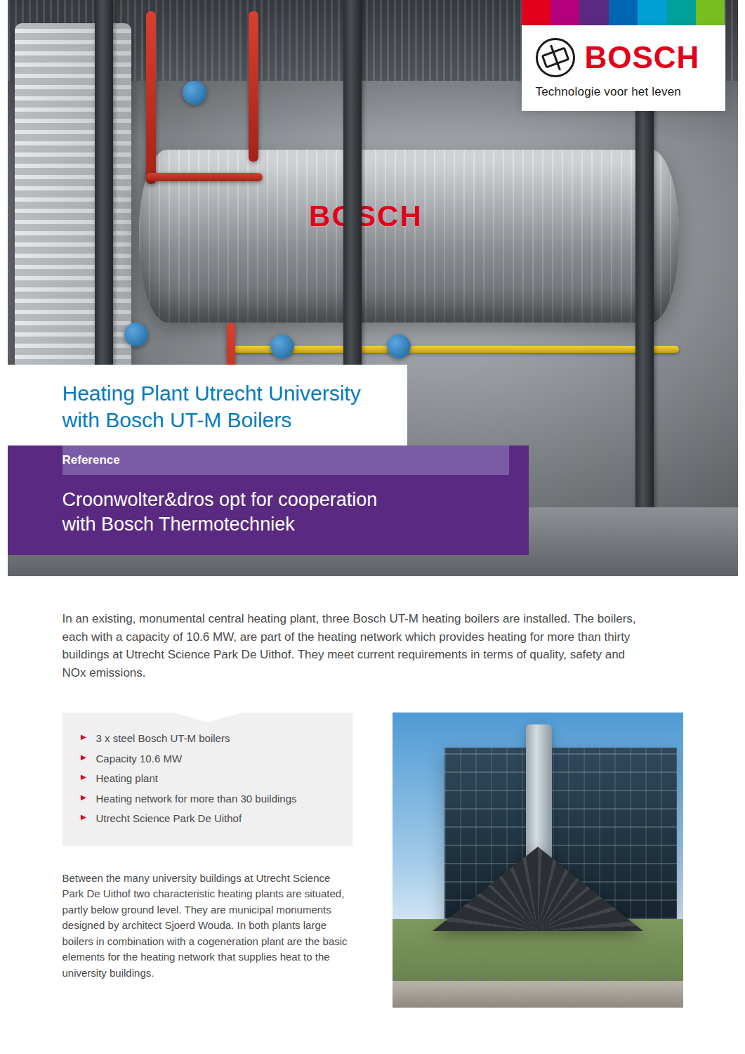BOSCH
Technologie voor het leven
Heating Plant Utrecht University
with Bosch UT-M Boilers
Reference
Croonwolter&dros opt for cooperation
with Bosch Thermotechniek
In an existing, monumental central heating plant, three Bosch UT-M heating boilers are installed. The boilers, each with a capacity of 10.6 MW, are part of the heating network which provides heating for more than thirty buildings at Utrecht Science Park De Uithof. They meet current requirements in terms of quality, safety and NOx emissions.
3 x steel Bosch UT-M boilers
Capacity 10.6 MW
Heating plant
Heating network for more than 30 buildings
Utrecht Science Park De Uithof
Between the many university buildings at Utrecht Science Park De Uithof two characteristic heating plants are situated, partly below ground level. They are municipal monuments designed by architect Sjoerd Wouda. In both plants large boilers in combination with a cogeneration plant are the basic elements for the heating network that supplies heat to the university buildings.